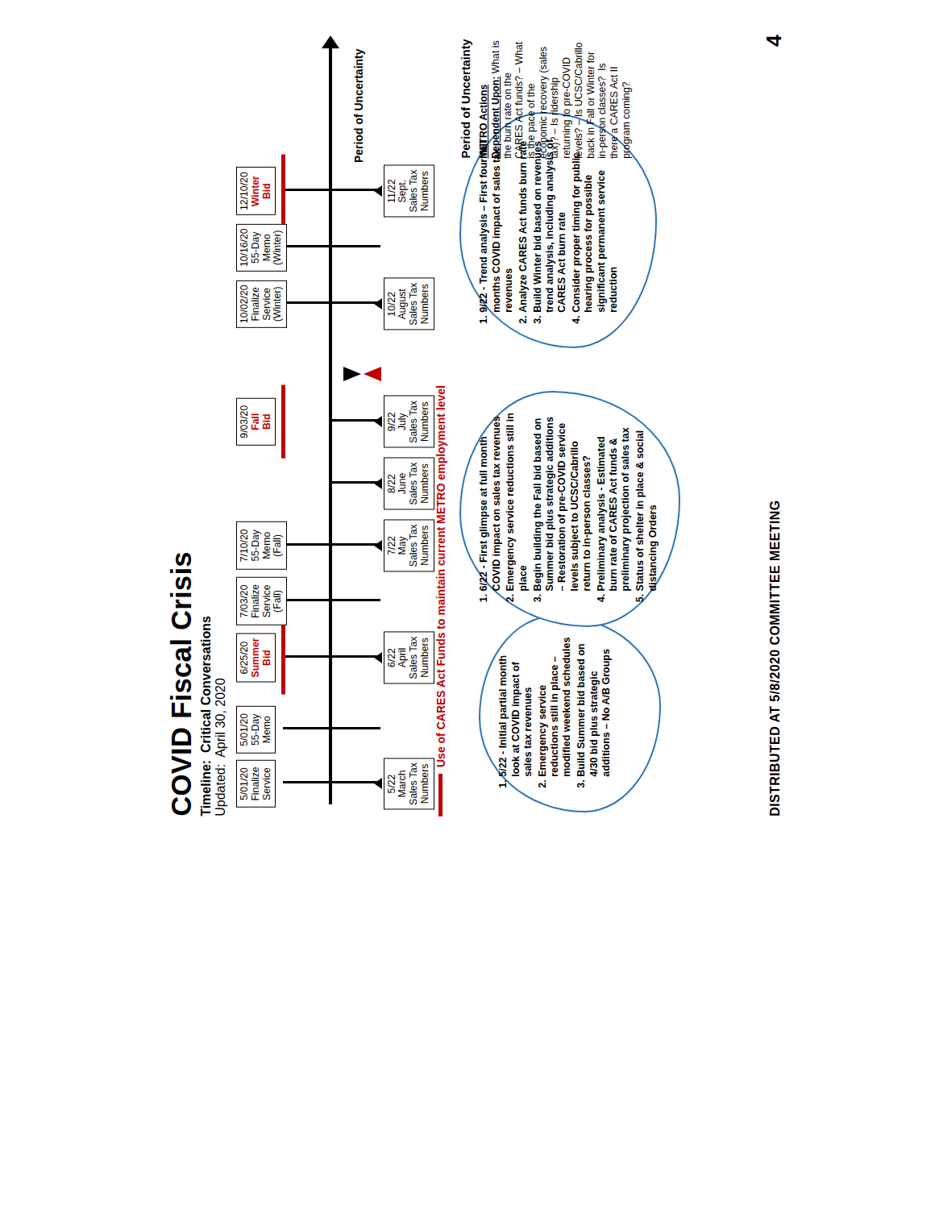COVID Fiscal Crisis
Timeline: Critical Conversations
Updated: April 30, 2020
5/01/20
Finalize
Service
5/01/20
55-Day
Memo
6/25/20
Summer
Bid
7/03/20
Finalize
Service
(Fall)
7/10/20
55-Day
Memo
(Fall)
9/03/20
Fall
Bid
10/02/20
Finalize
Service
(Winter)
10/16/20
55-Day
Memo
(Winter)
12/10/20
Winter
Bid
5/22
March
Sales Tax
Numbers
6/22
April
Sales Tax
Numbers
7/22
May
Sales Tax
Numbers
8/22
June
Sales Tax
Numbers
9/22
July
Sales Tax
Numbers
10/22
August
Sales Tax
Numbers
11/22
Sept.
Sales Tax
Numbers
Period of Uncertainty
Use of CARES Act Funds to maintain current METRO employment level
5/22 - Initial partial month look at COVID impact of sales tax revenues
Emergency service reductions still in place – modified weekend schedules
Build Summer bid based on 4/30 bid plus strategic additions – No A/B Groups
6/22 - First glimpse at full month COVID impact on sales tax revenues
Emergency service reductions still in place
Begin building the Fall bid based on Summer bid plus strategic additions – Restoration of pre-COVID service levels subject to UCSC/Cabrillo return to in-person classes?
Preliminary analysis - Estimated burn rate of CARES Act funds & preliminary projection of sales tax
Status of shelter in place & social distancing Orders
9/22 - Trend analysis – First four full months COVID impact of sales tax revenues
Analyze CARES Act funds burn rate
Build Winter bid based on revenues trend analysis, including analysis of CARES Act burn rate
Consider proper timing for public hearing process for possible significant permanent service reduction
Period of Uncertainty
METRO Actions Dependent Upon: What is the burn rate on the CARES Act funds? – What is the pace of the economic recovery (sales tax)? – Is ridership returning to pre-COVID levels? – Is UCSC/Cabrillo back in Fall or Winter for in-person classes? Is there a CARES Act II program coming?
DISTRIBUTED AT 5/8/2020 COMMITTEE MEETING
4